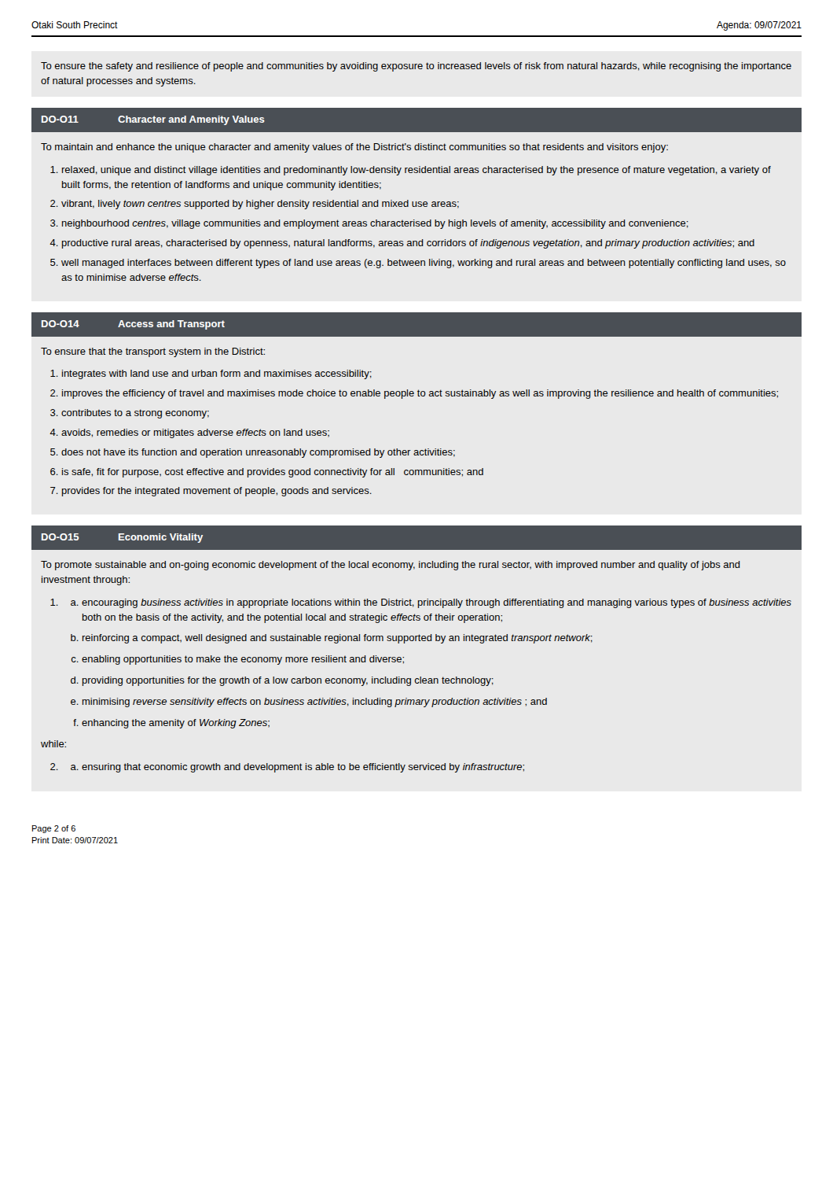Otaki South Precinct
Agenda: 09/07/2021
To ensure the safety and resilience of people and communities by avoiding exposure to increased levels of risk from natural hazards, while recognising the importance of natural processes and systems.
DO-O11 Character and Amenity Values
To maintain and enhance the unique character and amenity values of the District's distinct communities so that residents and visitors enjoy:
relaxed, unique and distinct village identities and predominantly low-density residential areas characterised by the presence of mature vegetation, a variety of built forms, the retention of landforms and unique community identities;
vibrant, lively town centres supported by higher density residential and mixed use areas;
neighbourhood centres, village communities and employment areas characterised by high levels of amenity, accessibility and convenience;
productive rural areas, characterised by openness, natural landforms, areas and corridors of indigenous vegetation, and primary production activities; and
well managed interfaces between different types of land use areas (e.g. between living, working and rural areas and between potentially conflicting land uses, so as to minimise adverse effects.
DO-O14 Access and Transport
To ensure that the transport system in the District:
integrates with land use and urban form and maximises accessibility;
improves the efficiency of travel and maximises mode choice to enable people to act sustainably as well as improving the resilience and health of communities;
contributes to a strong economy;
avoids, remedies or mitigates adverse effects on land uses;
does not have its function and operation unreasonably compromised by other activities;
is safe, fit for purpose, cost effective and provides good connectivity for all communities; and
provides for the integrated movement of people, goods and services.
DO-O15 Economic Vitality
To promote sustainable and on-going economic development of the local economy, including the rural sector, with improved number and quality of jobs and investment through:
encouraging business activities in appropriate locations within the District, principally through differentiating and managing various types of business activities both on the basis of the activity, and the potential local and strategic effects of their operation;
reinforcing a compact, well designed and sustainable regional form supported by an integrated transport network;
enabling opportunities to make the economy more resilient and diverse;
providing opportunities for the growth of a low carbon economy, including clean technology;
minimising reverse sensitivity effects on business activities, including primary production activities ; and
enhancing the amenity of Working Zones;
while:
ensuring that economic growth and development is able to be efficiently serviced by infrastructure;
Page 2 of 6
Print Date: 09/07/2021